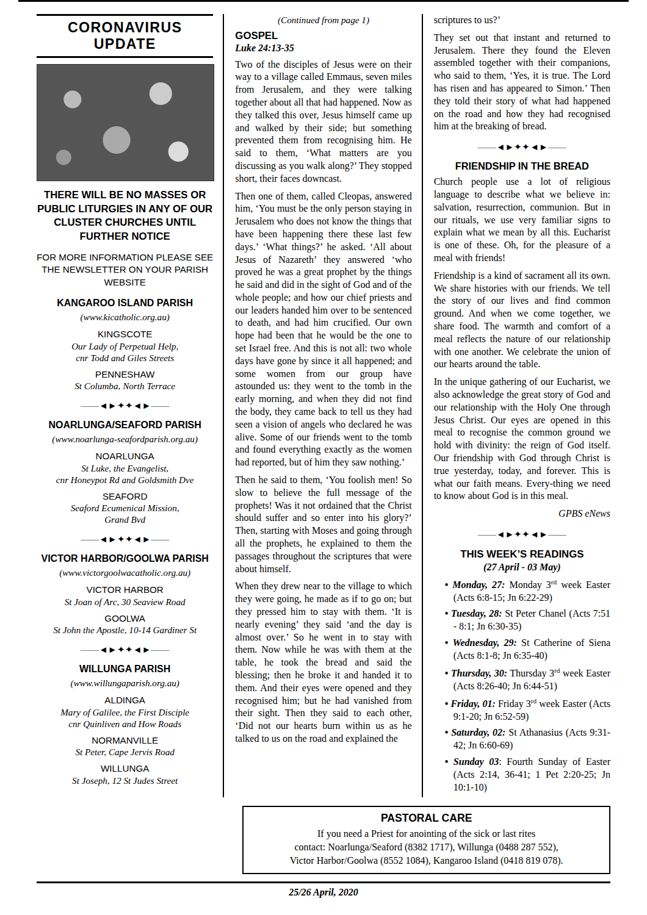CORONAVIRUS UPDATE
THERE WILL BE NO MASSES OR PUBLIC LITURGIES IN ANY OF OUR CLUSTER CHURCHES UNTIL FURTHER NOTICE
FOR MORE INFORMATION PLEASE SEE THE NEWSLETTER ON YOUR PARISH WEBSITE
KANGAROO ISLAND PARISH
(www.kicatholic.org.au)
KINGSCOTE
Our Lady of Perpetual Help,
cnr Todd and Giles Streets
PENNESHAW
St Columba, North Terrace
NOARLUNGA/SEAFORD PARISH
(www.noarlunga-seafordparish.org.au)
NOARLUNGA
St Luke, the Evangelist,
cnr Honeypot Rd and Goldsmith Dve
SEAFORD
Seaford Ecumenical Mission,
Grand Bvd
VICTOR HARBOR/GOOLWA PARISH
(www.victorgoolwacatholic.org.au)
VICTOR HARBOR
St Joan of Arc, 30 Seaview Road
GOOLWA
St John the Apostle, 10-14 Gardiner St
WILLUNGA PARISH
(www.willungaparish.org.au)
ALDINGA
Mary of Galilee, the First Disciple
cnr Quinliven and How Roads
NORMANVILLE
St Peter, Cape Jervis Road
WILLUNGA
St Joseph, 12 St Judes Street
(Continued from page 1)
GOSPEL
Luke 24:13-35
Two of the disciples of Jesus were on their way to a village called Emmaus, seven miles from Jerusalem, and they were talking together about all that had happened. Now as they talked this over, Jesus himself came up and walked by their side; but something prevented them from recognising him. He said to them, ‘What matters are you discussing as you walk along?’ They stopped short, their faces downcast.
Then one of them, called Cleopas, answered him, ‘You must be the only person staying in Jerusalem who does not know the things that have been happening there these last few days.’ ‘What things?’ he asked. ‘All about Jesus of Nazareth’ they answered ‘who proved he was a great prophet by the things he said and did in the sight of God and of the whole people; and how our chief priests and our leaders handed him over to be sentenced to death, and had him crucified. Our own hope had been that he would be the one to set Israel free. And this is not all: two whole days have gone by since it all happened; and some women from our group have astounded us: they went to the tomb in the early morning, and when they did not find the body, they came back to tell us they had seen a vision of angels who declared he was alive. Some of our friends went to the tomb and found everything exactly as the women had reported, but of him they saw nothing.’
Then he said to them, ‘You foolish men! So slow to believe the full message of the prophets! Was it not ordained that the Christ should suffer and so enter into his glory?’ Then, starting with Moses and going through all the prophets, he explained to them the passages throughout the scriptures that were about himself.
When they drew near to the village to which they were going, he made as if to go on; but they pressed him to stay with them. ‘It is nearly evening’ they said ‘and the day is almost over.’ So he went in to stay with them. Now while he was with them at the table, he took the bread and said the blessing; then he broke it and handed it to them. And their eyes were opened and they recognised him; but he had vanished from their sight. Then they said to each other, ‘Did not our hearts burn within us as he talked to us on the road and explained the
scriptures to us?’
They set out that instant and returned to Jerusalem. There they found the Eleven assembled together with their companions, who said to them, ‘Yes, it is true. The Lord has risen and has appeared to Simon.’ Then they told their story of what had happened on the road and how they had recognised him at the breaking of bread.
FRIENDSHIP IN THE BREAD
Church people use a lot of religious language to describe what we believe in: salvation, resurrection, communion. But in our rituals, we use very familiar signs to explain what we mean by all this. Eucharist is one of these. Oh, for the pleasure of a meal with friends!
Friendship is a kind of sacrament all its own. We share histories with our friends. We tell the story of our lives and find common ground. And when we come together, we share food. The warmth and comfort of a meal reflects the nature of our relationship with one another. We celebrate the union of our hearts around the table.
In the unique gathering of our Eucharist, we also acknowledge the great story of God and our relationship with the Holy One through Jesus Christ. Our eyes are opened in this meal to recognise the common ground we hold with divinity: the reign of God itself. Our friendship with God through Christ is true yesterday, today, and forever. This is what our faith means. Every-thing we need to know about God is in this meal.
GPBS eNews
THIS WEEK’S READINGS
(27 April - 03 May)
Monday, 27: Monday 3rd week Easter (Acts 6:8-15; Jn 6:22-29)
Tuesday, 28: St Peter Chanel (Acts 7:51 - 8:1; Jn 6:30-35)
Wednesday, 29: St Catherine of Siena (Acts 8:1-8; Jn 6:35-40)
Thursday, 30: Thursday 3rd week Easter (Acts 8:26-40; Jn 6:44-51)
Friday, 01: Friday 3rd week Easter (Acts 9:1-20; Jn 6:52-59)
Saturday, 02: St Athanasius (Acts 9:31-42; Jn 6:60-69)
Sunday 03: Fourth Sunday of Easter (Acts 2:14, 36-41; 1 Pet 2:20-25; Jn 10:1-10)
PASTORAL CARE
If you need a Priest for anointing of the sick or last rites
contact: Noarlunga/Seaford (8382 1717), Willunga (0488 287 552),
Victor Harbor/Goolwa (8552 1084), Kangaroo Island (0418 819 078).
25/26 April, 2020